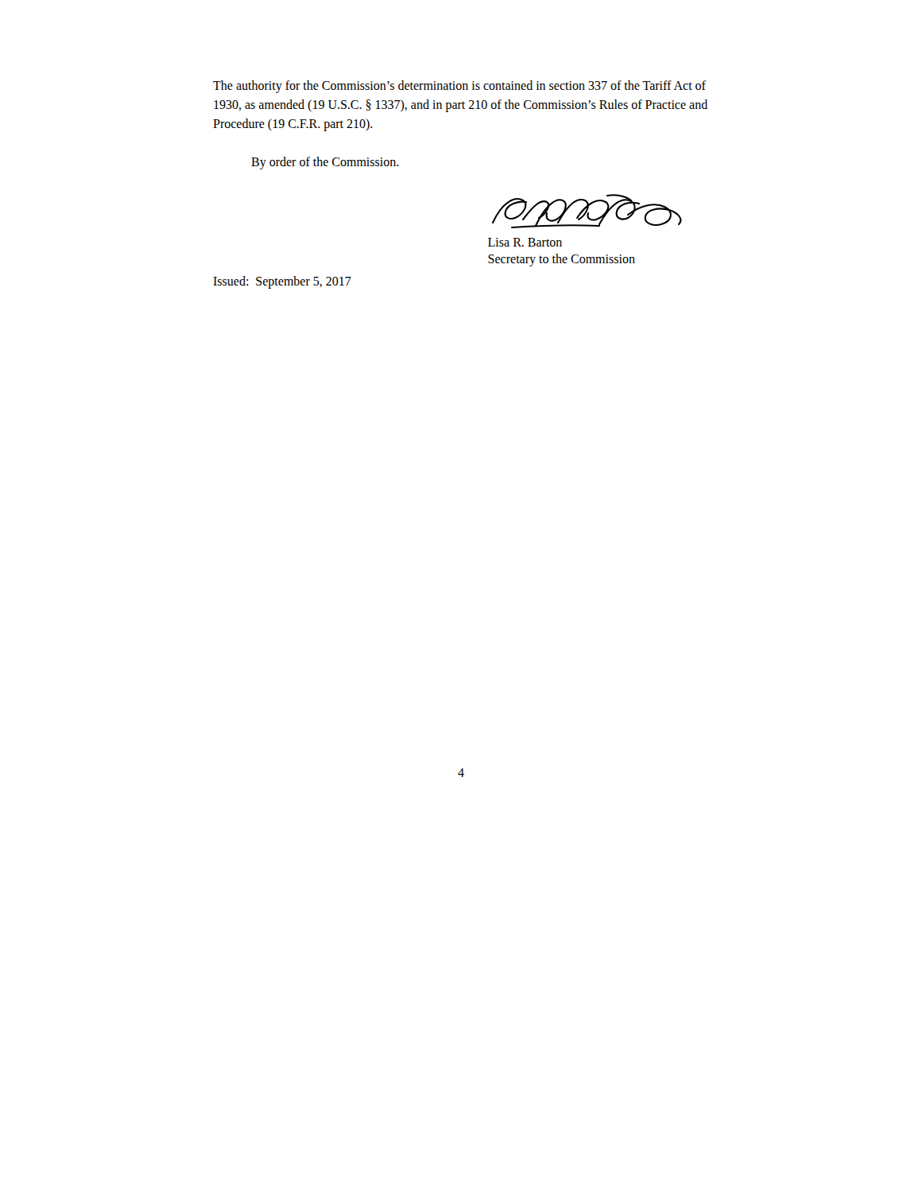The authority for the Commission’s determination is contained in section 337 of the Tariff Act of 1930, as amended (19 U.S.C. § 1337), and in part 210 of the Commission’s Rules of Practice and Procedure (19 C.F.R. part 210).
By order of the Commission.
Lisa R. Barton
Secretary to the Commission
Issued: September 5, 2017
4